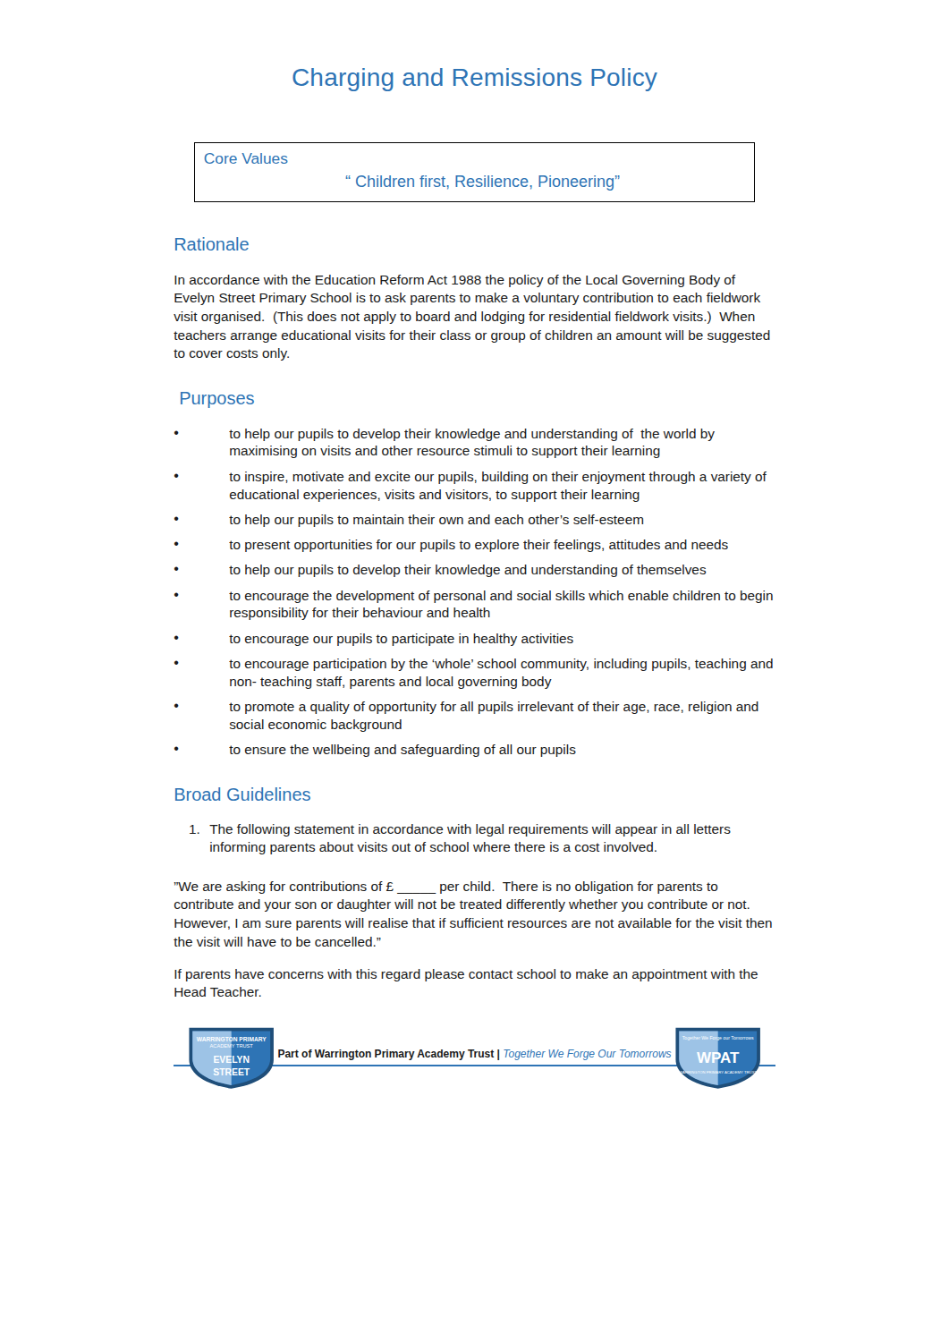Charging and Remissions Policy
Core Values
“ Children first, Resilience, Pioneering”
Rationale
In accordance with the Education Reform Act 1988 the policy of the Local Governing Body of Evelyn Street Primary School is to ask parents to make a voluntary contribution to each fieldwork visit organised. (This does not apply to board and lodging for residential fieldwork visits.) When teachers arrange educational visits for their class or group of children an amount will be suggested to cover costs only.
Purposes
to help our pupils to develop their knowledge and understanding of the world by maximising on visits and other resource stimuli to support their learning
to inspire, motivate and excite our pupils, building on their enjoyment through a variety of educational experiences, visits and visitors, to support their learning
to help our pupils to maintain their own and each other’s self-esteem
to present opportunities for our pupils to explore their feelings, attitudes and needs
to help our pupils to develop their knowledge and understanding of themselves
to encourage the development of personal and social skills which enable children to begin responsibility for their behaviour and health
to encourage our pupils to participate in healthy activities
to encourage participation by the ‘whole’ school community, including pupils, teaching and non- teaching staff, parents and local governing body
to promote a quality of opportunity for all pupils irrelevant of their age, race, religion and social economic background
to ensure the wellbeing and safeguarding of all our pupils
Broad Guidelines
The following statement in accordance with legal requirements will appear in all letters informing parents about visits out of school where there is a cost involved.
”We are asking for contributions of £ _____ per child. There is no obligation for parents to contribute and your son or daughter will not be treated differently whether you contribute or not. However, I am sure parents will realise that if sufficient resources are not available for the visit then the visit will have to be cancelled.”
If parents have concerns with this regard please contact school to make an appointment with the Head Teacher.
Part of Warrington Primary Academy Trust | Together We Forge Our Tomorrows
WARRINGTON PRIMARY ACADEMY TRUST EVELYN STREET
Together We Forge our Tomorrows WPAT WARRINGTON PRIMARY ACADEMY TRUST